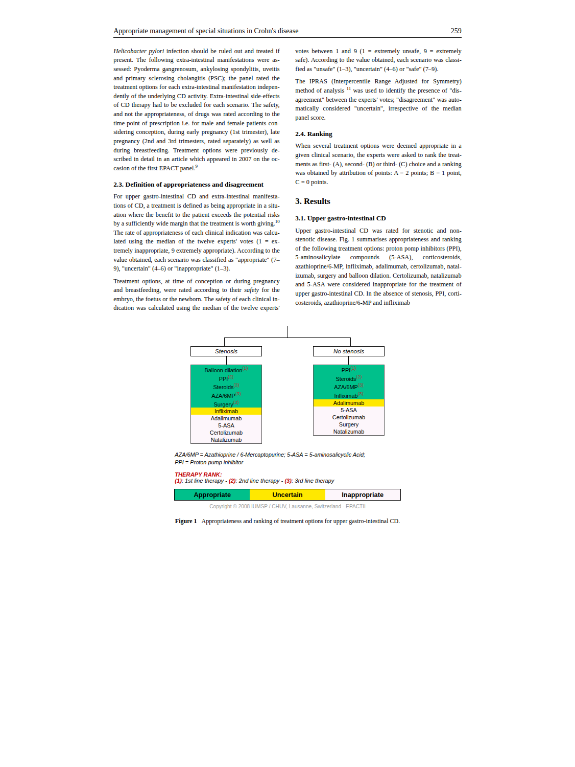Appropriate management of special situations in Crohn's disease 259
Helicobacter pylori infection should be ruled out and treated if present. The following extra-intestinal manifestations were assessed: Pyoderma gangrenosum, ankylosing spondylitis, uveitis and primary sclerosing cholangitis (PSC); the panel rated the treatment options for each extra-intestinal manifestation independently of the underlying CD activity. Extra-intestinal side-effects of CD therapy had to be excluded for each scenario. The safety, and not the appropriateness, of drugs was rated according to the time-point of prescription i.e. for male and female patients considering conception, during early pregnancy (1st trimester), late pregnancy (2nd and 3rd trimesters, rated separately) as well as during breastfeeding. Treatment options were previously described in detail in an article which appeared in 2007 on the occasion of the first EPACT panel.9
2.3. Definition of appropriateness and disagreement
For upper gastro-intestinal CD and extra-intestinal manifestations of CD, a treatment is defined as being appropriate in a situation where the benefit to the patient exceeds the potential risks by a sufficiently wide margin that the treatment is worth giving.10 The rate of appropriateness of each clinical indication was calculated using the median of the twelve experts' votes (1 = extremely inappropriate, 9 extremely appropriate). According to the value obtained, each scenario was classified as "appropriate" (7–9), "uncertain" (4–6) or "inappropriate" (1–3).
Treatment options, at time of conception or during pregnancy and breastfeeding, were rated according to their safety for the embryo, the foetus or the newborn. The safety of each clinical indication was calculated using the median of the twelve experts' votes between 1 and 9 (1 = extremely unsafe, 9 = extremely safe). According to the value obtained, each scenario was classified as "unsafe" (1–3), "uncertain" (4–6) or "safe" (7–9).
The IPRAS (Interpercentile Range Adjusted for Symmetry) method of analysis 11 was used to identify the presence of "disagreement" between the experts' votes; "disagreement" was automatically considered "uncertain", irrespective of the median panel score.
2.4. Ranking
When several treatment options were deemed appropriate in a given clinical scenario, the experts were asked to rank the treatments as first- (A), second- (B) or third- (C) choice and a ranking was obtained by attribution of points: A = 2 points; B = 1 point, C = 0 points.
3. Results
3.1. Upper gastro-intestinal CD
Upper gastro-intestinal CD was rated for stenotic and non-stenotic disease. Fig. 1 summarises appropriateness and ranking of the following treatment options: proton pomp inhibitors (PPI), 5-aminosalicylate compounds (5-ASA), corticosteroids, azathioprine/6-MP, infliximab, adalimumab, certolizumab, natalizumab, surgery and balloon dilation. Certolizumab, natalizumab and 5-ASA were considered inappropriate for the treatment of upper gastro-intestinal CD. In the absence of stenosis, PPI, corticosteroids, azathioprine/6-MP and infliximab
Stenosis
Balloon dilation(1)
PPI(2)
Steroids(3)
AZA/6MP(3)
Surgery(3)
Infliximab
Adalimumab
5-ASA
Certolizumab
Natalizumab
No stenosis
PPI(1)
Steroids(2)
AZA/6MP(3)
Infliximab(3)
Adalimumab
5-ASA
Certolizumab
Surgery
Natalizumab
AZA/6MP = Azathioprine / 6-Mercaptopurine; 5-ASA = 5-aminosalicyclic Acid;
PPI = Proton pump inhibitor
THERAPY RANK:
(1): 1st line therapy - (2): 2nd line therapy - (3): 3rd line therapy
Appropriate
Uncertain
Inappropriate
Copyright © 2008 IUMSP / CHUV, Lausanne, Switzerland - EPACTII
Figure 1 Appropriateness and ranking of treatment options for upper gastro-intestinal CD.